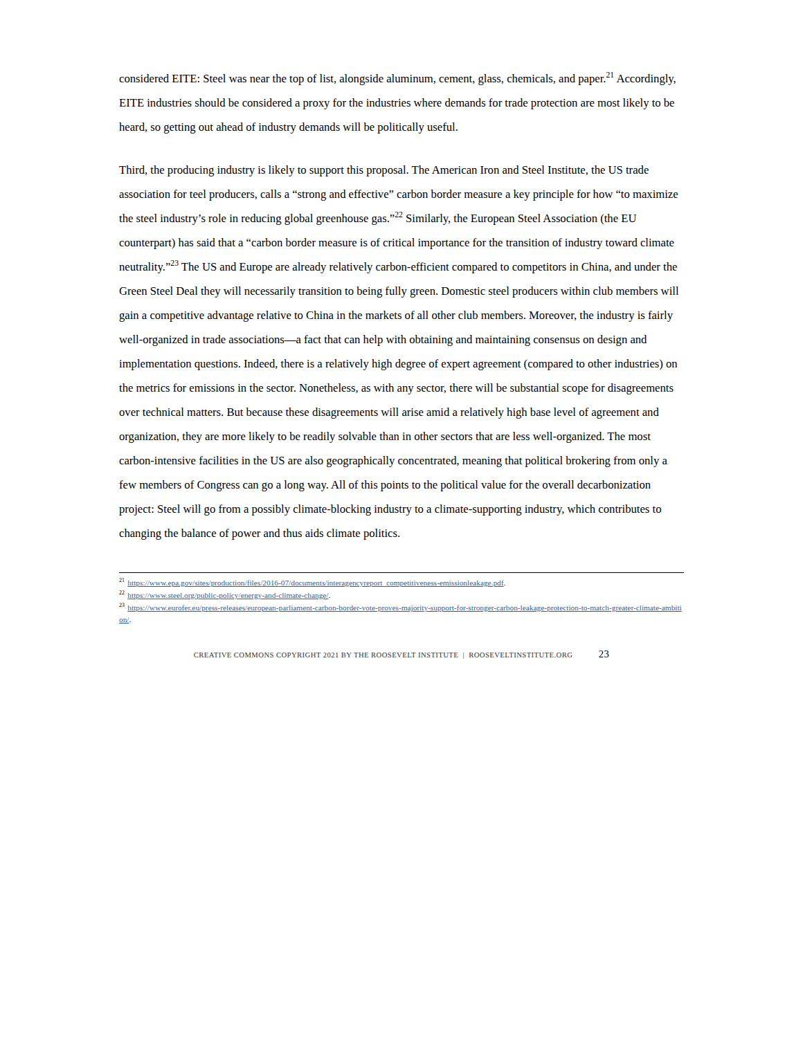considered EITE: Steel was near the top of list, alongside aluminum, cement, glass, chemicals, and paper.21 Accordingly, EITE industries should be considered a proxy for the industries where demands for trade protection are most likely to be heard, so getting out ahead of industry demands will be politically useful.
Third, the producing industry is likely to support this proposal. The American Iron and Steel Institute, the US trade association for teel producers, calls a “strong and effective” carbon border measure a key principle for how “to maximize the steel industry’s role in reducing global greenhouse gas.”22 Similarly, the European Steel Association (the EU counterpart) has said that a “carbon border measure is of critical importance for the transition of industry toward climate neutrality.”23 The US and Europe are already relatively carbon-efficient compared to competitors in China, and under the Green Steel Deal they will necessarily transition to being fully green. Domestic steel producers within club members will gain a competitive advantage relative to China in the markets of all other club members. Moreover, the industry is fairly well-organized in trade associations—a fact that can help with obtaining and maintaining consensus on design and implementation questions. Indeed, there is a relatively high degree of expert agreement (compared to other industries) on the metrics for emissions in the sector. Nonetheless, as with any sector, there will be substantial scope for disagreements over technical matters. But because these disagreements will arise amid a relatively high base level of agreement and organization, they are more likely to be readily solvable than in other sectors that are less well-organized. The most carbon-intensive facilities in the US are also geographically concentrated, meaning that political brokering from only a few members of Congress can go a long way. All of this points to the political value for the overall decarbonization project: Steel will go from a possibly climate-blocking industry to a climate-supporting industry, which contributes to changing the balance of power and thus aids climate politics.
21 https://www.epa.gov/sites/production/files/2016-07/documents/interagencyreport_competitiveness-emissionleakage.pdf.
22 https://www.steel.org/public-policy/energy-and-climate-change/.
23 https://www.eurofer.eu/press-releases/european-parliament-carbon-border-vote-proves-majority-support-for-stronger-carbon-leakage-protection-to-match-greater-climate-ambition/.
CREATIVE COMMONS COPYRIGHT 2021 BY THE ROOSEVELT INSTITUTE | ROOSEVELTINSTITUTE.ORG 23